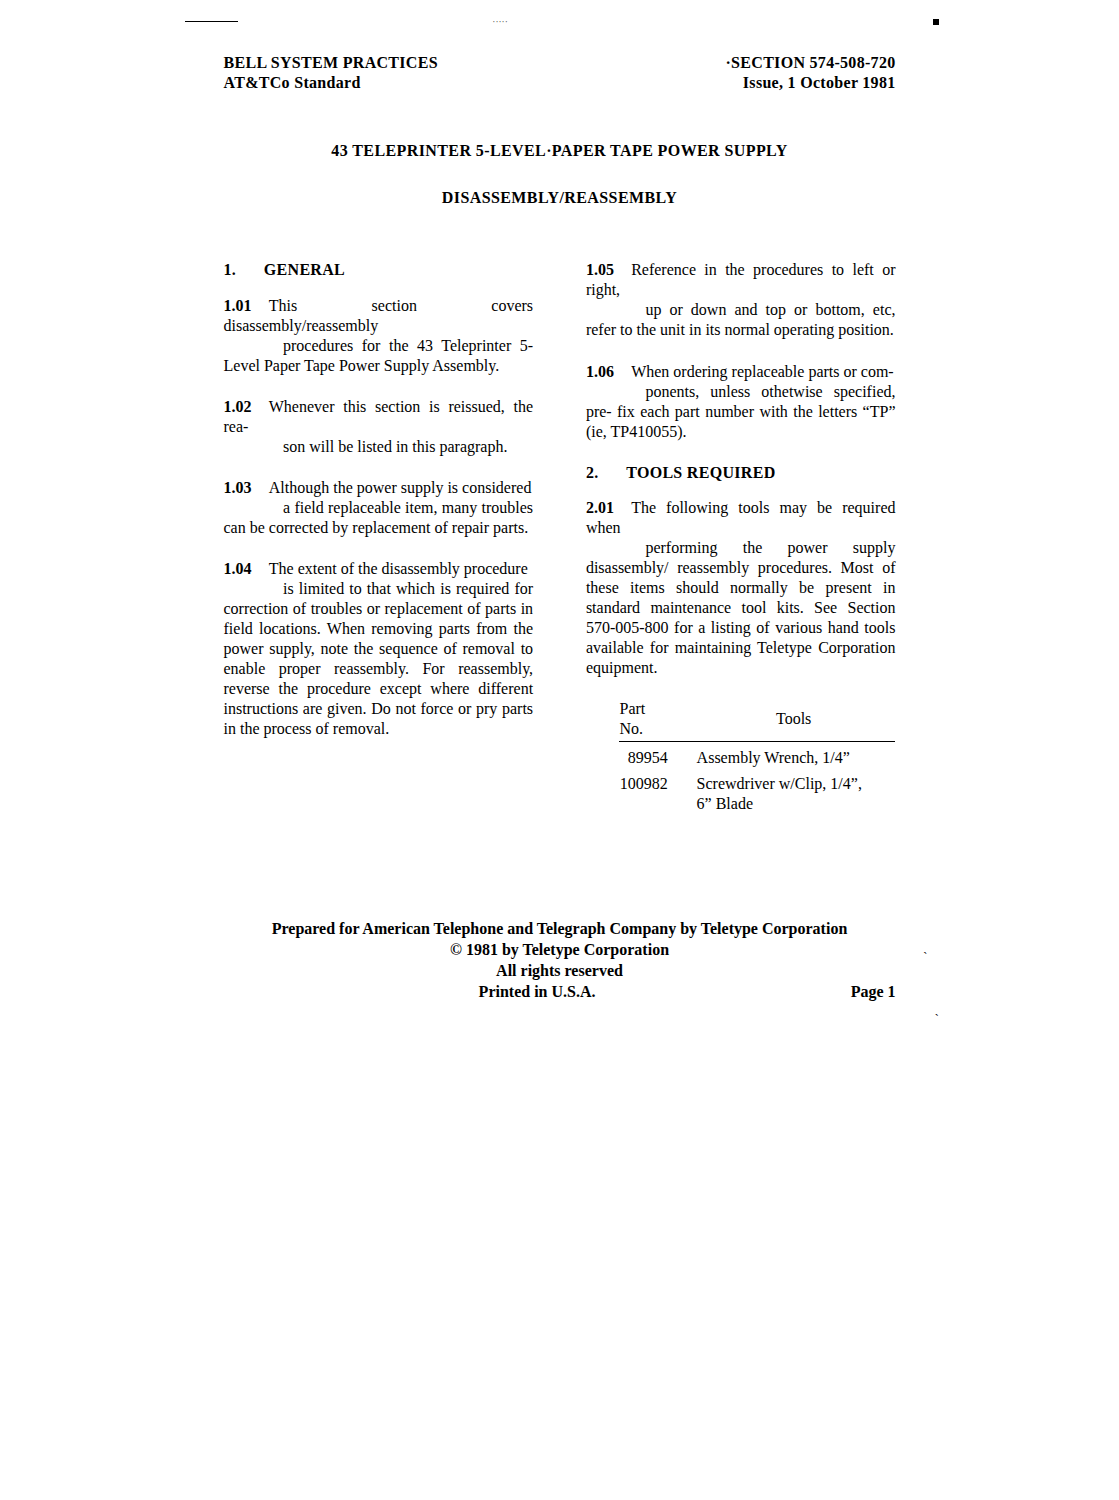·····
BELL SYSTEM PRACTICES
AT&TCo Standard
·SECTION 574-508-720
Issue, 1 October 1981
43 TELEPRINTER 5-LEVEL·PAPER TAPE POWER SUPPLY
DISASSEMBLY/REASSEMBLY
1. GENERAL
1.01 This section covers disassembly/reassembly
procedures for the 43 Teleprinter 5-Level Paper Tape Power Supply Assembly.
1.02 Whenever this section is reissued, the rea-
son will be listed in this paragraph.
1.03 Although the power supply is considered
a field replaceable item, many troubles can be corrected by replacement of repair parts.
1.04 The extent of the disassembly procedure
is limited to that which is required for correction of troubles or replacement of parts in field locations. When removing parts from the power supply, note the sequence of removal to enable proper reassembly. For reassembly, reverse the procedure except where different instructions are given. Do not force or pry parts in the process of removal.
1.05 Reference in the procedures to left or right,
up or down and top or bottom, etc, refer to the unit in its normal operating position.
1.06 When ordering replaceable parts or com-
ponents, unless othetwise specified, pre- fix each part number with the letters “TP” (ie, TP410055).
2. TOOLS REQUIRED
2.01 The following tools may be required when
performing the power supply disassembly/ reassembly procedures. Most of these items should normally be present in standard maintenance tool kits. See Section 570-005-800 for a listing of various hand tools available for maintaining Teletype Corporation equipment.
| Part No. | Tools |
| --- | --- |
| 89954 | Assembly Wrench, 1/4” |
| 100982 | Screwdriver w/Clip, 1/4”, 6” Blade |
`
Prepared for American Telephone and Telegraph Company by Teletype Corporation © 1981 by Teletype Corporation All rights reserved Page 1 Printed in U.S.A.
`